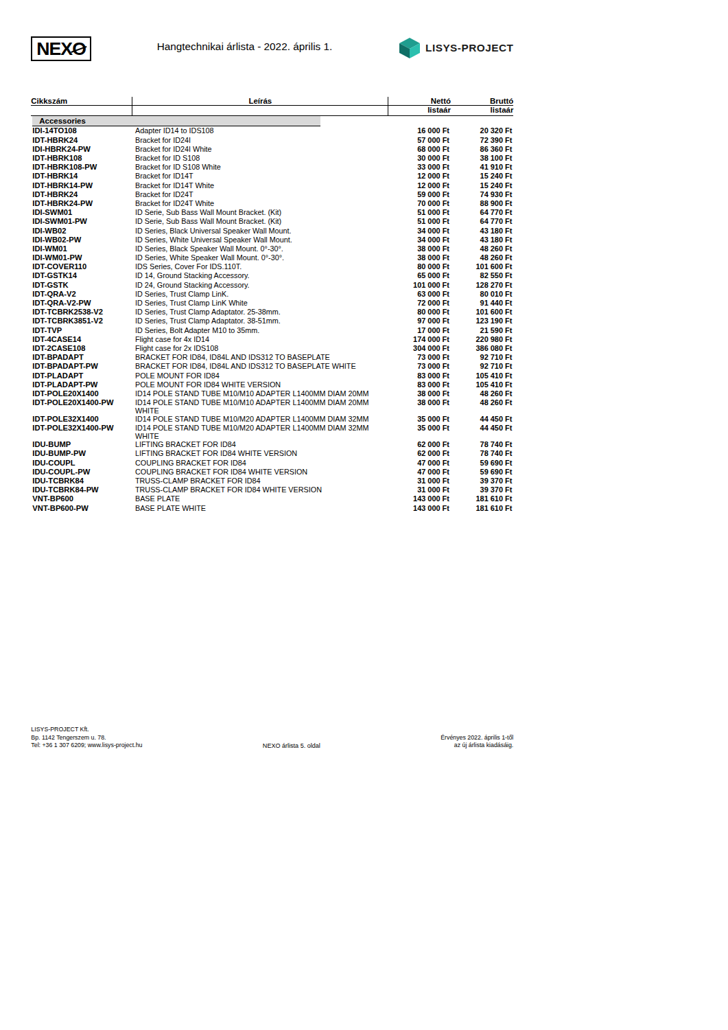NEXO
Hangtechnikai árlista - 2022. április 1.
LISYS-PROJECT
| Cikkszám | Leírás | Nettó | Bruttó |
| --- | --- | --- | --- |
| | | listaár | listaár |
| Accessories | | |
| IDI-14TO108 | Adapter ID14 to IDS108 | 16 000 Ft | 20 320 Ft |
| IDT-HBRK24 | Bracket for ID24I | 57 000 Ft | 72 390 Ft |
| IDI-HBRK24-PW | Bracket for ID24I White | 68 000 Ft | 86 360 Ft |
| IDT-HBRK108 | Bracket for ID S108 | 30 000 Ft | 38 100 Ft |
| IDT-HBRK108-PW | Bracket for ID S108 White | 33 000 Ft | 41 910 Ft |
| IDT-HBRK14 | Bracket for ID14T | 12 000 Ft | 15 240 Ft |
| IDT-HBRK14-PW | Bracket for ID14T White | 12 000 Ft | 15 240 Ft |
| IDT-HBRK24 | Bracket for ID24T | 59 000 Ft | 74 930 Ft |
| IDT-HBRK24-PW | Bracket for ID24T White | 70 000 Ft | 88 900 Ft |
| IDI-SWM01 | ID Serie, Sub Bass Wall Mount Bracket. (Kit) | 51 000 Ft | 64 770 Ft |
| IDI-SWM01-PW | ID Serie, Sub Bass Wall Mount Bracket. (Kit) | 51 000 Ft | 64 770 Ft |
| IDI-WB02 | ID Series, Black Universal Speaker Wall Mount. | 34 000 Ft | 43 180 Ft |
| IDI-WB02-PW | ID Series, White Universal Speaker Wall Mount. | 34 000 Ft | 43 180 Ft |
| IDI-WM01 | ID Series, Black Speaker Wall Mount. 0°-30°. | 38 000 Ft | 48 260 Ft |
| IDI-WM01-PW | ID Series, White Speaker Wall Mount. 0°-30°. | 38 000 Ft | 48 260 Ft |
| IDT-COVER110 | IDS Series, Cover For IDS.110T. | 80 000 Ft | 101 600 Ft |
| IDT-GSTK14 | ID 14, Ground Stacking Accessory. | 65 000 Ft | 82 550 Ft |
| IDT-GSTK | ID 24, Ground Stacking Accessory. | 101 000 Ft | 128 270 Ft |
| IDT-QRA-V2 | ID Series, Trust Clamp LinK. | 63 000 Ft | 80 010 Ft |
| IDT-QRA-V2-PW | ID Series, Trust Clamp LinK White | 72 000 Ft | 91 440 Ft |
| IDT-TCBRK2538-V2 | ID Series, Trust Clamp Adaptator. 25-38mm. | 80 000 Ft | 101 600 Ft |
| IDT-TCBRK3851-V2 | ID Series, Trust Clamp Adaptator. 38-51mm. | 97 000 Ft | 123 190 Ft |
| IDT-TVP | ID Series, Bolt Adapter M10 to 35mm. | 17 000 Ft | 21 590 Ft |
| IDT-4CASE14 | Flight case for 4x ID14 | 174 000 Ft | 220 980 Ft |
| IDT-2CASE108 | Flight case for 2x IDS108 | 304 000 Ft | 386 080 Ft |
| IDT-BPADAPT | BRACKET FOR ID84, ID84L AND IDS312 TO BASEPLATE | 73 000 Ft | 92 710 Ft |
| IDT-BPADAPT-PW | BRACKET FOR ID84, ID84L AND IDS312 TO BASEPLATE WHITE | 73 000 Ft | 92 710 Ft |
| IDT-PLADAPT | POLE MOUNT FOR ID84 | 83 000 Ft | 105 410 Ft |
| IDT-PLADAPT-PW | POLE MOUNT FOR ID84 WHITE VERSION | 83 000 Ft | 105 410 Ft |
| IDT-POLE20X1400 | ID14 POLE STAND TUBE M10/M10 ADAPTER L1400MM DIAM 20MM | 38 000 Ft | 48 260 Ft |
| IDT-POLE20X1400-PW | ID14 POLE STAND TUBE M10/M10 ADAPTER L1400MM DIAM 20MM WHITE | 38 000 Ft | 48 260 Ft |
| IDT-POLE32X1400 | ID14 POLE STAND TUBE M10/M20 ADAPTER L1400MM DIAM 32MM | 35 000 Ft | 44 450 Ft |
| IDT-POLE32X1400-PW | ID14 POLE STAND TUBE M10/M20 ADAPTER L1400MM DIAM 32MM WHITE | 35 000 Ft | 44 450 Ft |
| IDU-BUMP | LIFTING BRACKET FOR ID84 | 62 000 Ft | 78 740 Ft |
| IDU-BUMP-PW | LIFTING BRACKET FOR ID84 WHITE VERSION | 62 000 Ft | 78 740 Ft |
| IDU-COUPL | COUPLING BRACKET FOR ID84 | 47 000 Ft | 59 690 Ft |
| IDU-COUPL-PW | COUPLING BRACKET FOR ID84 WHITE VERSION | 47 000 Ft | 59 690 Ft |
| IDU-TCBRK84 | TRUSS-CLAMP BRACKET FOR ID84 | 31 000 Ft | 39 370 Ft |
| IDU-TCBRK84-PW | TRUSS-CLAMP BRACKET FOR ID84 WHITE VERSION | 31 000 Ft | 39 370 Ft |
| VNT-BP600 | BASE PLATE | 143 000 Ft | 181 610 Ft |
| VNT-BP600-PW | BASE PLATE WHITE | 143 000 Ft | 181 610 Ft |
LISYS-PROJECT Kft.
Bp. 1142 Tengerszem u. 78.
Tel: +36 1 307 6209; www.lisys-project.hu
NEXO árlista 5. oldal
Érvényes 2022. április 1-től
az új árlista kiadásáig.